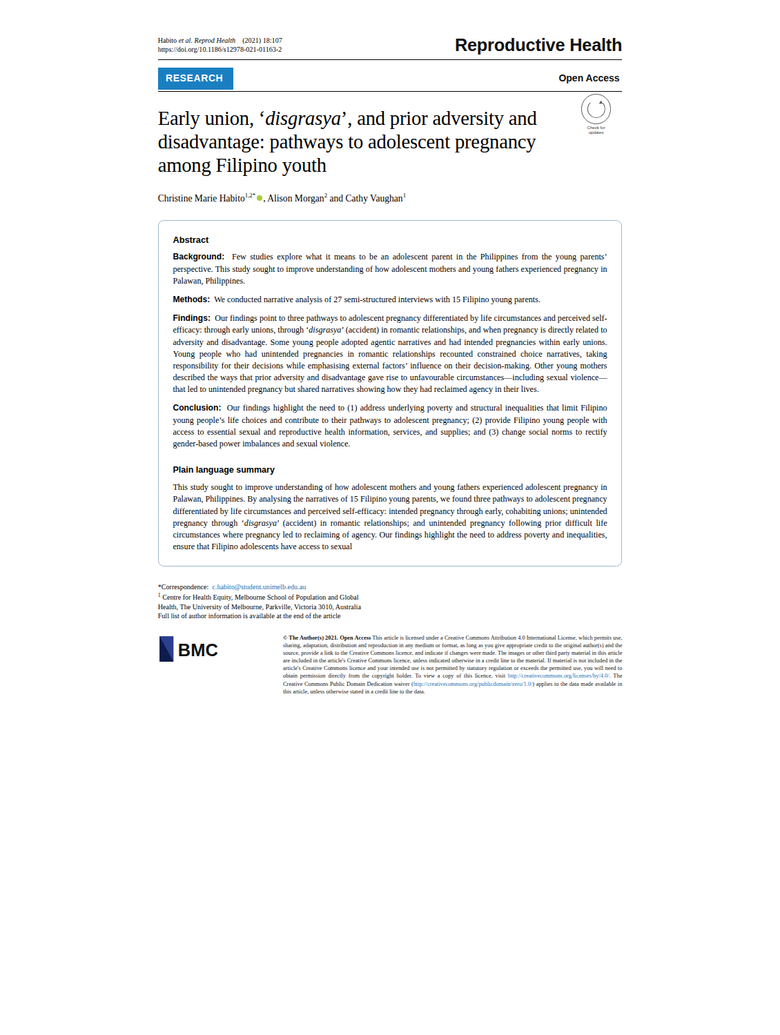Habito et al. Reprod Health (2021) 18:107
https://doi.org/10.1186/s12978-021-01163-2
Reproductive Health
Research Open Access
Check for
updates
Early union, ‘disgrasya’, and prior adversity and disadvantage: pathways to adolescent pregnancy among Filipino youth
Christine Marie Habito1,2* , Alison Morgan2 and Cathy Vaughan1
Abstract
Background: Few studies explore what it means to be an adolescent parent in the Philippines from the young parents’ perspective. This study sought to improve understanding of how adolescent mothers and young fathers experienced pregnancy in Palawan, Philippines.
Methods: We conducted narrative analysis of 27 semi-structured interviews with 15 Filipino young parents.
Findings: Our findings point to three pathways to adolescent pregnancy differentiated by life circumstances and perceived self-efficacy: through early unions, through ‘disgrasya’ (accident) in romantic relationships, and when pregnancy is directly related to adversity and disadvantage. Some young people adopted agentic narratives and had intended pregnancies within early unions. Young people who had unintended pregnancies in romantic relationships recounted constrained choice narratives, taking responsibility for their decisions while emphasising external factors’ influence on their decision-making. Other young mothers described the ways that prior adversity and disadvantage gave rise to unfavourable circumstances—including sexual violence—that led to unintended pregnancy but shared narratives showing how they had reclaimed agency in their lives.
Conclusion: Our findings highlight the need to (1) address underlying poverty and structural inequalities that limit Filipino young people’s life choices and contribute to their pathways to adolescent pregnancy; (2) provide Filipino young people with access to essential sexual and reproductive health information, services, and supplies; and (3) change social norms to rectify gender-based power imbalances and sexual violence.
Plain language summary
This study sought to improve understanding of how adolescent mothers and young fathers experienced adolescent pregnancy in Palawan, Philippines. By analysing the narratives of 15 Filipino young parents, we found three pathways to adolescent pregnancy differentiated by life circumstances and perceived self-efficacy: intended pregnancy through early, cohabiting unions; unintended pregnancy through ‘disgrasya’ (accident) in romantic relationships; and unintended pregnancy following prior difficult life circumstances where pregnancy led to reclaiming of agency. Our findings highlight the need to address poverty and inequalities, ensure that Filipino adolescents have access to sexual
*Correspondence: c.habito@student.unimelb.edu.au
1 Centre for Health Equity, Melbourne School of Population and Global
Health, The University of Melbourne, Parkville, Victoria 3010, Australia
Full list of author information is available at the end of the article
BMC
© The Author(s) 2021. Open Access This article is licensed under a Creative Commons Attribution 4.0 International License, which permits use, sharing, adaptation, distribution and reproduction in any medium or format, as long as you give appropriate credit to the original author(s) and the source, provide a link to the Creative Commons licence, and indicate if changes were made. The images or other third party material in this article are included in the article's Creative Commons licence, unless indicated otherwise in a credit line to the material. If material is not included in the article's Creative Commons licence and your intended use is not permitted by statutory regulation or exceeds the permitted use, you will need to obtain permission directly from the copyright holder. To view a copy of this licence, visit http://creativecommons.org/licenses/by/4.0/. The Creative Commons Public Domain Dedication waiver (http://creativecommons.org/publicdomain/zero/1.0/) applies to the data made available in this article, unless otherwise stated in a credit line to the data.